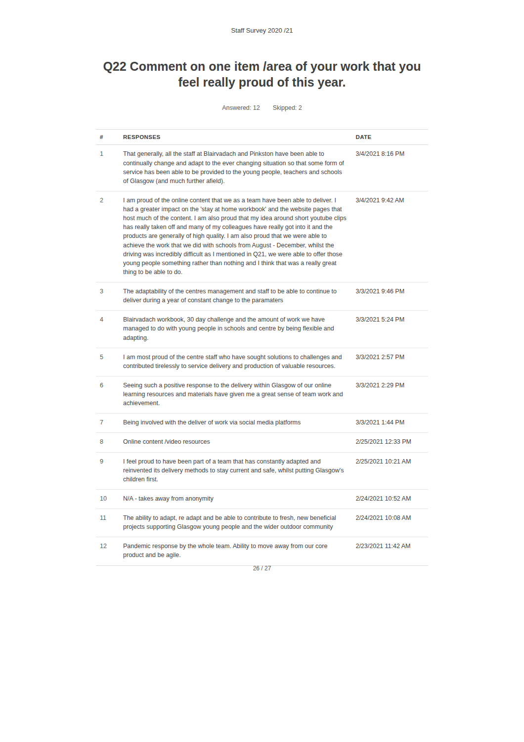Staff Survey 2020 /21
Q22 Comment on one item /area of your work that you feel really proud of this year.
Answered: 12 Skipped: 2
| # | RESPONSES | DATE |
| --- | --- | --- |
| 1 | That generally, all the staff at Blairvadach and Pinkston have been able to continually change and adapt to the ever changing situation so that some form of service has been able to be provided to the young people, teachers and schools of Glasgow (and much further afield). | 3/4/2021 8:16 PM |
| 2 | I am proud of the online content that we as a team have been able to deliver. I had a greater impact on the 'stay at home workbook' and the website pages that host much of the content. I am also proud that my idea around short youtube clips has really taken off and many of my colleagues have really got into it and the products are generally of high quality. I am also proud that we were able to achieve the work that we did with schools from August - December, whilst the driving was incredibly difficult as I mentioned in Q21, we were able to offer those young people something rather than nothing and I think that was a really great thing to be able to do. | 3/4/2021 9:42 AM |
| 3 | The adaptability of the centres management and staff to be able to continue to deliver during a year of constant change to the paramaters | 3/3/2021 9:46 PM |
| 4 | Blairvadach workbook, 30 day challenge and the amount of work we have managed to do with young people in schools and centre by being flexible and adapting. | 3/3/2021 5:24 PM |
| 5 | I am most proud of the centre staff who have sought solutions to challenges and contributed tirelessly to service delivery and production of valuable resources. | 3/3/2021 2:57 PM |
| 6 | Seeing such a positive response to the delivery within Glasgow of our online learning resources and materials have given me a great sense of team work and achievement. | 3/3/2021 2:29 PM |
| 7 | Being involved with the deliver of work via social media platforms | 3/3/2021 1:44 PM |
| 8 | Online content /video resources | 2/25/2021 12:33 PM |
| 9 | I feel proud to have been part of a team that has constantly adapted and reinvented its delivery methods to stay current and safe, whilst putting Glasgow's children first. | 2/25/2021 10:21 AM |
| 10 | N/A - takes away from anonymity | 2/24/2021 10:52 AM |
| 11 | The ability to adapt, re adapt and be able to contribute to fresh, new beneficial projects supporting Glasgow young people and the wider outdoor community | 2/24/2021 10:08 AM |
| 12 | Pandemic response by the whole team. Ability to move away from our core product and be agile. | 2/23/2021 11:42 AM |
26 / 27